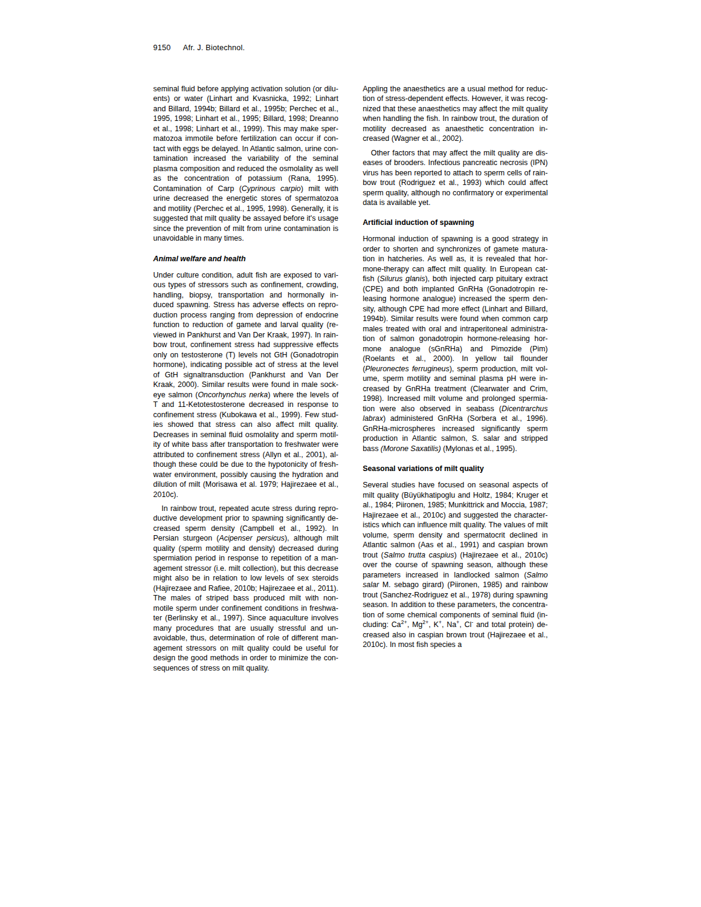9150 Afr. J. Biotechnol.
seminal fluid before applying activation solution (or diluents) or water (Linhart and Kvasnicka, 1992; Linhart and Billard, 1994b; Billard et al., 1995b; Perchec et al., 1995, 1998; Linhart et al., 1995; Billard, 1998; Dreanno et al., 1998; Linhart et al., 1999). This may make spermatozoa immotile before fertilization can occur if contact with eggs be delayed. In Atlantic salmon, urine contamination increased the variability of the seminal plasma composition and reduced the osmolality as well as the concentration of potassium (Rana, 1995). Contamination of Carp (Cyprinous carpio) milt with urine decreased the energetic stores of spermatozoa and motility (Perchec et al., 1995, 1998). Generally, it is suggested that milt quality be assayed before it's usage since the prevention of milt from urine contamination is unavoidable in many times.
Animal welfare and health
Under culture condition, adult fish are exposed to various types of stressors such as confinement, crowding, handling, biopsy, transportation and hormonally induced spawning. Stress has adverse effects on reproduction process ranging from depression of endocrine function to reduction of gamete and larval quality (reviewed in Pankhurst and Van Der Kraak, 1997). In rainbow trout, confinement stress had suppressive effects only on testosterone (T) levels not GtH (Gonadotropin hormone), indicating possible act of stress at the level of GtH signaltransduction (Pankhurst and Van Der Kraak, 2000). Similar results were found in male sockeye salmon (Oncorhynchus nerka) where the levels of T and 11-Ketotestosterone decreased in response to confinement stress (Kubokawa et al., 1999). Few studies showed that stress can also affect milt quality. Decreases in seminal fluid osmolality and sperm motility of white bass after transportation to freshwater were attributed to confinement stress (Allyn et al., 2001), although these could be due to the hypotonicity of freshwater environment, possibly causing the hydration and dilution of milt (Morisawa et al. 1979; Hajirezaee et al., 2010c).
In rainbow trout, repeated acute stress during reproductive development prior to spawning significantly decreased sperm density (Campbell et al., 1992). In Persian sturgeon (Acipenser persicus), although milt quality (sperm motility and density) decreased during spermiation period in response to repetition of a management stressor (i.e. milt collection), but this decrease might also be in relation to low levels of sex steroids (Hajirezaee and Rafiee, 2010b; Hajirezaee et al., 2011). The males of striped bass produced milt with non-motile sperm under confinement conditions in freshwater (Berlinsky et al., 1997). Since aquaculture involves many procedures that are usually stressful and unavoidable, thus, determination of role of different management stressors on milt quality could be useful for design the good methods in order to minimize the consequences of stress on milt quality.
Appling the anaesthetics are a usual method for reduction of stress-dependent effects. However, it was recognized that these anaesthetics may affect the milt quality when handling the fish. In rainbow trout, the duration of motility decreased as anaesthetic concentration increased (Wagner et al., 2002).
Other factors that may affect the milt quality are diseases of brooders. Infectious pancreatic necrosis (IPN) virus has been reported to attach to sperm cells of rainbow trout (Rodriguez et al., 1993) which could affect sperm quality, although no confirmatory or experimental data is available yet.
Artificial induction of spawning
Hormonal induction of spawning is a good strategy in order to shorten and synchronizes of gamete maturation in hatcheries. As well as, it is revealed that hormone-therapy can affect milt quality. In European catfish (Silurus glanis), both injected carp pituitary extract (CPE) and both implanted GnRHa (Gonadotropin releasing hormone analogue) increased the sperm density, although CPE had more effect (Linhart and Billard, 1994b). Similar results were found when common carp males treated with oral and intraperitoneal administration of salmon gonadotropin hormone-releasing hormone analogue (sGnRHa) and Pimozide (Pim) (Roelants et al., 2000). In yellow tail flounder (Pleuronectes ferrugineus), sperm production, milt volume, sperm motility and seminal plasma pH were increased by GnRHa treatment (Clearwater and Crim, 1998). Increased milt volume and prolonged spermiation were also observed in seabass (Dicentrarchus labrax) administered GnRHa (Sorbera et al., 1996). GnRHa-microspheres increased significantly sperm production in Atlantic salmon, S. salar and stripped bass (Morone Saxatilis) (Mylonas et al., 1995).
Seasonal variations of milt quality
Several studies have focused on seasonal aspects of milt quality (Büyükhatipoglu and Holtz, 1984; Kruger et al., 1984; Piironen, 1985; Munkittrick and Moccia, 1987; Hajirezaee et al., 2010c) and suggested the characteristics which can influence milt quality. The values of milt volume, sperm density and spermatocrit declined in Atlantic salmon (Aas et al., 1991) and caspian brown trout (Salmo trutta caspius) (Hajirezaee et al., 2010c) over the course of spawning season, although these parameters increased in landlocked salmon (Salmo salar M. sebago girard) (Piironen, 1985) and rainbow trout (Sanchez-Rodriguez et al., 1978) during spawning season. In addition to these parameters, the concentration of some chemical components of seminal fluid (including: Ca2+, Mg2+, K+, Na+, Cl- and total protein) decreased also in caspian brown trout (Hajirezaee et al., 2010c). In most fish species a